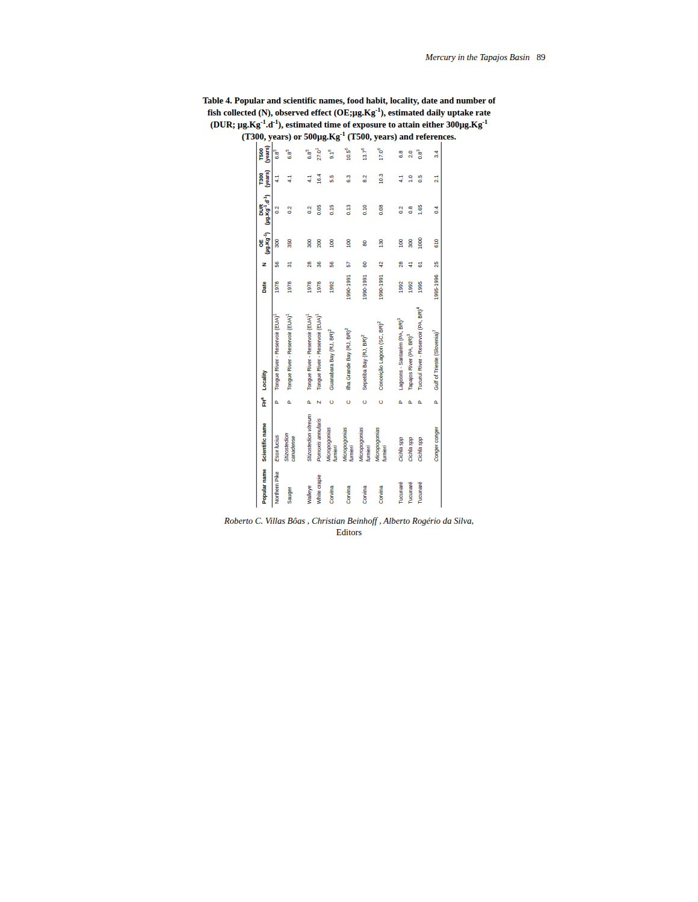Mercury in the Tapajos Basin 89
Table 4. Popular and scientific names, food habit, locality, date and number of fish collected (N), observed effect (OE;µg.Kg-1), estimated daily uptake rate (DUR; µg.Kg-1.d-1), estimated time of exposure to attain either 300µg.Kg-1 (T300, years) or 500µg.Kg-1 (T500, years) and references.
| Popular name | Scientific name | FH a | Locality | Date | N | OE (µg.Kg -1 ) | DUR (µg.Kg -1 .d -1 ) | T300 (years) | T500 (years) |
| --- | --- | --- | --- | --- | --- | --- | --- | --- | --- |
| Northern Pike | Esox lucius | P | Tongue River - Reservoir (EUA) 1 | 1978 | 56 | 300 | 0.2 | 4.1 | 6.8 5 |
| Sauger | Stizostedion canadense | P | Tongue River - Reservoir (EUA) 1 | 1978 | 31 | 350 | 0.2 | 4.1 | 6.8 5 |
| Walleye | Stizostedion vitreum | P | Tongue River - Reservoir (EUA) 1 | 1978 | 28 | 300 | 0.2 | 4.1 | 6.8 5 |
| White crapie | Pomoxis annularis | Z | Tongue River - Reservoir (EUA) 1 | 1978 | 36 | 200 | 0.05 | 16.4 | 27.0 1 |
| Corvina | Micropogonias furnieri | C | Guanabara Bay (RJ, BR) 2 | 1992 | 56 | 100 | 0.15 | 5.5 | 9.1 6 |
| Corvina | Micropogonias furnieri | C | Ilha Grande Bay (RJ, BR) 2 | 1990-1991 | 57 | 100 | 0.13 | 6.3 | 10.5 6 |
| Corvina | Micropogonias furnieri | C | Sepetiba Bay (RJ, BR) 2 | 1990-1991 | 60 | 80 | 0.10 | 8.2 | 13.7 6 |
| Corvina | Micropogonias furnieri | C | Conceição Lagoon (SC, BR) 2 | 1990-1991 | 42 | 130 | 0.08 | 10.3 | 17.0 6 |
| Tucunaré | Cichla spp | P | Lagoons - Santarém (PA, BR) 3 | 1992 | 28 | 100 | 0.2 | 4.1 | 6.8 |
| Tucunaré | Cichla spp | P | Tapajos River (PA, BR) 3 | 1992 | 41 | 300 | 0.8 | 1.0 | 2.0 |
| Tucunaré | Cichla spp | P | Tucuruí River - Reservoir (PA, BR) 4 | 1995 | 61 | 1000 | 1.65 | 0.5 | 0.8 3 |
| | Conger conger | P | Gulf of Trieste (Slovenia) 7 | 1995-1996 | 25 | 610 | 0.4 | 2.1 | 3.4 |
Roberto C. Villas Bôas , Christian Beinhoff , Alberto Rogério da Silva,
Editors